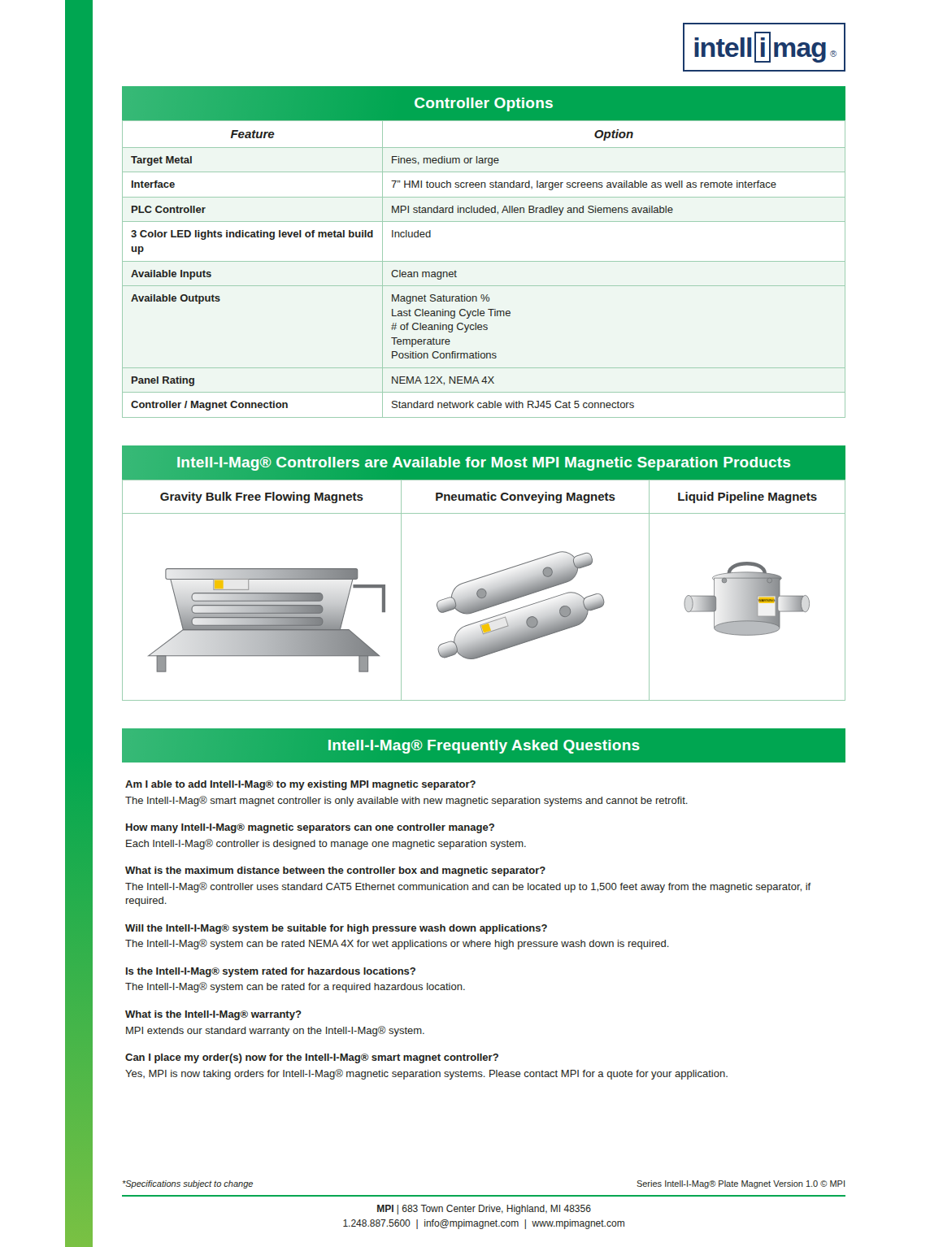intell imag®
Controller Options
| Feature | Option |
| --- | --- |
| Target Metal | Fines, medium or large |
| Interface | 7” HMI touch screen standard, larger screens available as well as remote interface |
| PLC Controller | MPI standard included, Allen Bradley and Siemens available |
| 3 Color LED lights indicating level of metal build up | Included |
| Available Inputs | Clean magnet |
| Available Outputs | Magnet Saturation % Last Cleaning Cycle Time # of Cleaning Cycles Temperature Position Confirmations |
| Panel Rating | NEMA 12X, NEMA 4X |
| Controller / Magnet Connection | Standard network cable with RJ45 Cat 5 connectors |
Intell-I-Mag® Controllers are Available for Most MPI Magnetic Separation Products
| Gravity Bulk Free Flowing Magnets | Pneumatic Conveying Magnets | Liquid Pipeline Magnets |
| --- | --- | --- |
| | | WARNING |
Intell-I-Mag® Frequently Asked Questions
Am I able to add Intell-I-Mag® to my existing MPI magnetic separator?
The Intell-I-Mag® smart magnet controller is only available with new magnetic separation systems and cannot be retrofit.
How many Intell-I-Mag® magnetic separators can one controller manage?
Each Intell-I-Mag® controller is designed to manage one magnetic separation system.
What is the maximum distance between the controller box and magnetic separator?
The Intell-I-Mag® controller uses standard CAT5 Ethernet communication and can be located up to 1,500 feet away from the magnetic separator, if required.
Will the Intell-I-Mag® system be suitable for high pressure wash down applications?
The Intell-I-Mag® system can be rated NEMA 4X for wet applications or where high pressure wash down is required.
Is the Intell-I-Mag® system rated for hazardous locations?
The Intell-I-Mag® system can be rated for a required hazardous location.
What is the Intell-I-Mag® warranty?
MPI extends our standard warranty on the Intell-I-Mag® system.
Can I place my order(s) now for the Intell-I-Mag® smart magnet controller?
Yes, MPI is now taking orders for Intell-I-Mag® magnetic separation systems. Please contact MPI for a quote for your application.
*Specifications subject to change
Series Intell-I-Mag® Plate Magnet Version 1.0 © MPI
MPI | 683 Town Center Drive, Highland, MI 48356
1.248.887.5600 | info@mpimagnet.com | www.mpimagnet.com